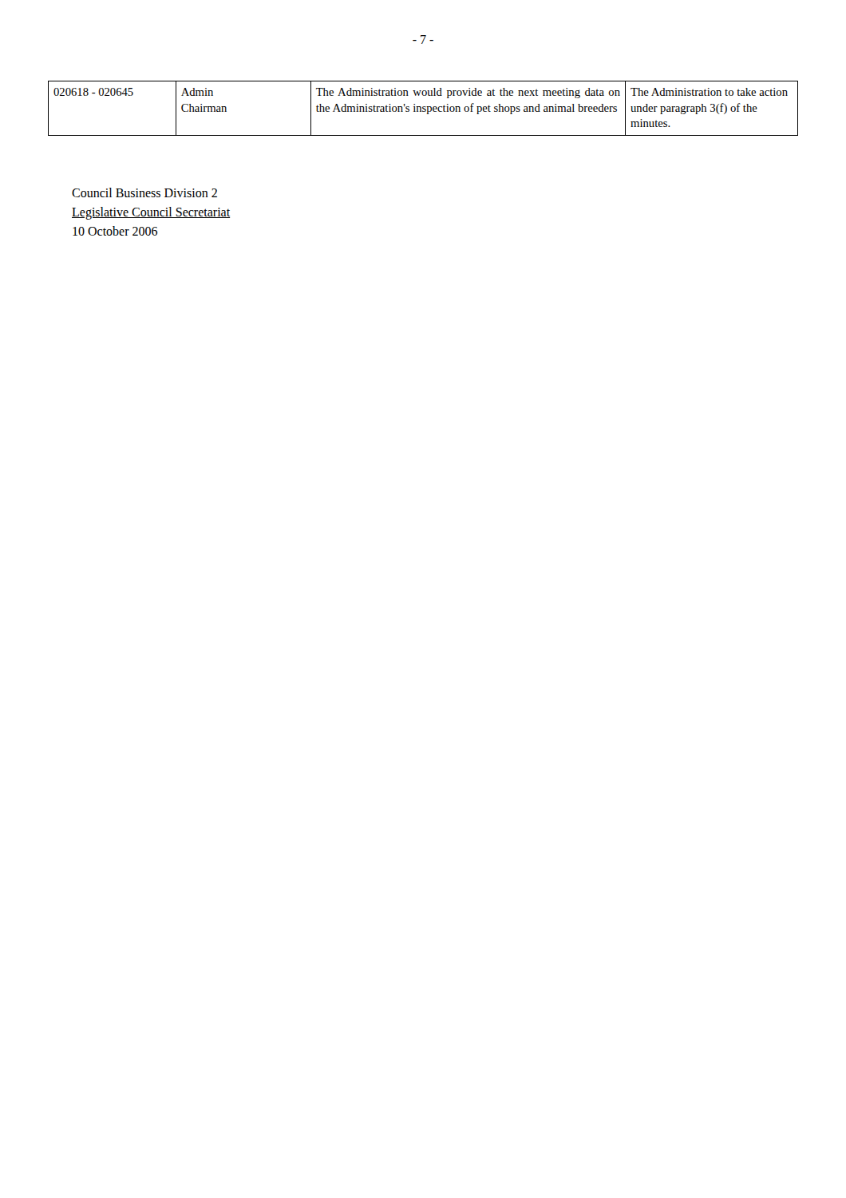- 7 -
| 020618 - 020645 | Admin Chairman | The Administration would provide at the next meeting data on the Administration's inspection of pet shops and animal breeders | The Administration to take action under paragraph 3(f) of the minutes. |
Council Business Division 2
Legislative Council Secretariat
10 October 2006